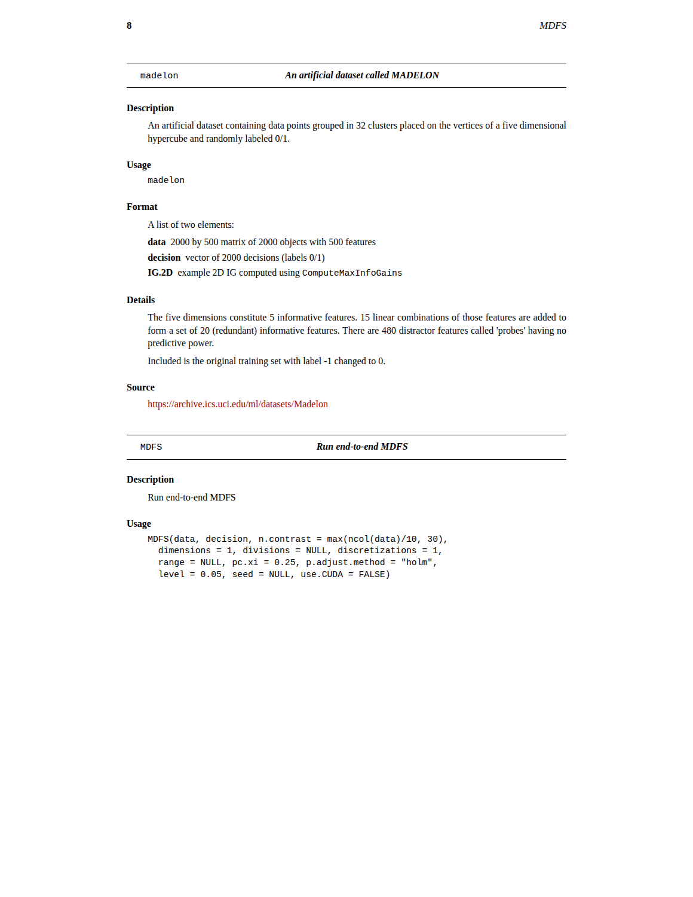8 MDFS
madelon An artificial dataset called MADELON
Description
An artificial dataset containing data points grouped in 32 clusters placed on the vertices of a five dimensional hypercube and randomly labeled 0/1.
Usage
madelon
Format
A list of two elements:
data
2000 by 500 matrix of 2000 objects with 500 features
decision
vector of 2000 decisions (labels 0/1)
IG.2D
example 2D IG computed using ComputeMaxInfoGains
Details
The five dimensions constitute 5 informative features. 15 linear combinations of those features are added to form a set of 20 (redundant) informative features. There are 480 distractor features called 'probes' having no predictive power.
Included is the original training set with label -1 changed to 0.
Source
https://archive.ics.uci.edu/ml/datasets/Madelon
MDFS Run end-to-end MDFS
Description
Run end-to-end MDFS
Usage
MDFS(data, decision, n.contrast = max(ncol(data)/10, 30),
  dimensions = 1, divisions = NULL, discretizations = 1,
  range = NULL, pc.xi = 0.25, p.adjust.method = "holm",
  level = 0.05, seed = NULL, use.CUDA = FALSE)